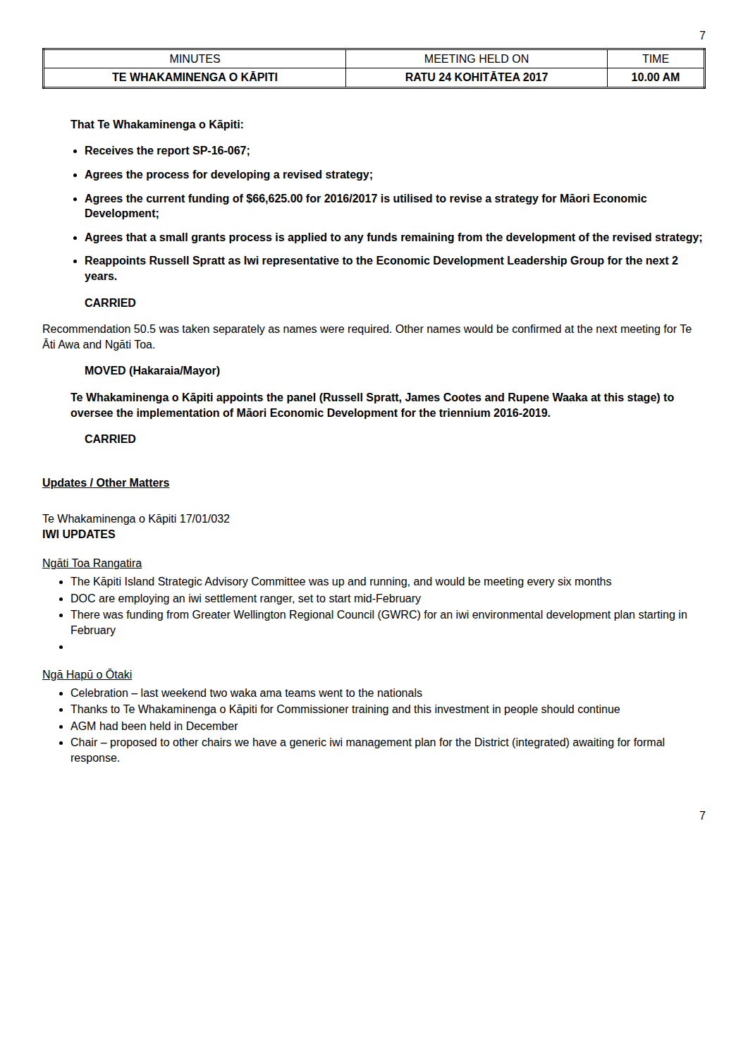7
| MINUTES | MEETING HELD ON | TIME |
| TE WHAKAMINENGA O KĀPITI | RATU 24 KOHITĀTEA 2017 | 10.00 AM |
That Te Whakaminenga o Kāpiti:
Receives the report SP-16-067;
Agrees the process for developing a revised strategy;
Agrees the current funding of $66,625.00 for 2016/2017 is utilised to revise a strategy for Māori Economic Development;
Agrees that a small grants process is applied to any funds remaining from the development of the revised strategy;
Reappoints Russell Spratt as Iwi representative to the Economic Development Leadership Group for the next 2 years.
CARRIED
Recommendation 50.5 was taken separately as names were required. Other names would be confirmed at the next meeting for Te Āti Awa and Ngāti Toa.
MOVED (Hakaraia/Mayor)
Te Whakaminenga o Kāpiti appoints the panel (Russell Spratt, James Cootes and Rupene Waaka at this stage) to oversee the implementation of Māori Economic Development for the triennium 2016-2019.
CARRIED
Updates / Other Matters
Te Whakaminenga o Kāpiti 17/01/032
IWI UPDATES
Ngāti Toa Rangatira
The Kāpiti Island Strategic Advisory Committee was up and running, and would be meeting every six months
DOC are employing an iwi settlement ranger, set to start mid-February
There was funding from Greater Wellington Regional Council (GWRC) for an iwi environmental development plan starting in February
Ngā Hapū o Ōtaki
Celebration – last weekend two waka ama teams went to the nationals
Thanks to Te Whakaminenga o Kāpiti for Commissioner training and this investment in people should continue
AGM had been held in December
Chair – proposed to other chairs we have a generic iwi management plan for the District (integrated) awaiting for formal response.
7